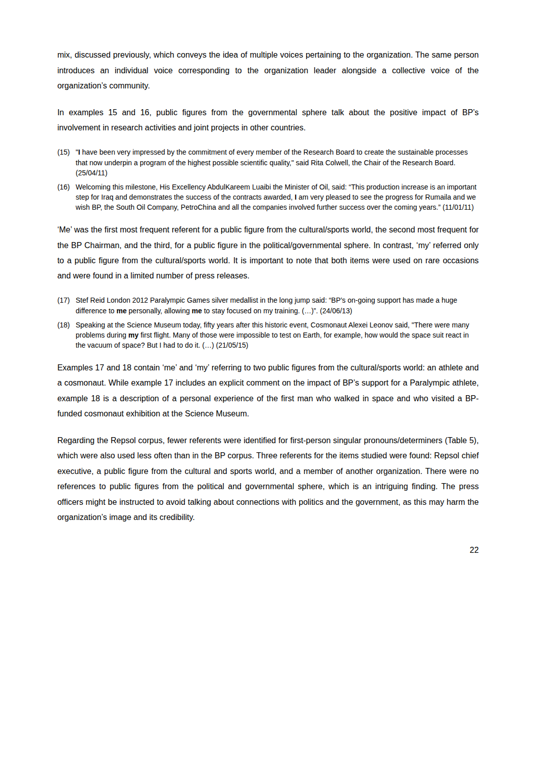mix, discussed previously, which conveys the idea of multiple voices pertaining to the organization. The same person introduces an individual voice corresponding to the organization leader alongside a collective voice of the organization’s community.
In examples 15 and 16, public figures from the governmental sphere talk about the positive impact of BP’s involvement in research activities and joint projects in other countries.
(15)"I have been very impressed by the commitment of every member of the Research Board to create the sustainable processes that now underpin a program of the highest possible scientific quality," said Rita Colwell, the Chair of the Research Board. (25/04/11)
(16) Welcoming this milestone, His Excellency AbdulKareem Luaibi the Minister of Oil, said: “This production increase is an important step for Iraq and demonstrates the success of the contracts awarded, I am very pleased to see the progress for Rumaila and we wish BP, the South Oil Company, PetroChina and all the companies involved further success over the coming years.” (11/01/11)
‘Me’ was the first most frequent referent for a public figure from the cultural/sports world, the second most frequent for the BP Chairman, and the third, for a public figure in the political/governmental sphere. In contrast, ‘my’ referred only to a public figure from the cultural/sports world. It is important to note that both items were used on rare occasions and were found in a limited number of press releases.
(17) Stef Reid London 2012 Paralympic Games silver medallist in the long jump said: “BP’s on-going support has made a huge difference to me personally, allowing me to stay focused on my training. (…)”. (24/06/13)
(18) Speaking at the Science Museum today, fifty years after this historic event, Cosmonaut Alexei Leonov said, "There were many problems during my first flight. Many of those were impossible to test on Earth, for example, how would the space suit react in the vacuum of space? But I had to do it. (…) (21/05/15)
Examples 17 and 18 contain ‘me’ and ‘my’ referring to two public figures from the cultural/sports world: an athlete and a cosmonaut. While example 17 includes an explicit comment on the impact of BP’s support for a Paralympic athlete, example 18 is a description of a personal experience of the first man who walked in space and who visited a BP-funded cosmonaut exhibition at the Science Museum.
Regarding the Repsol corpus, fewer referents were identified for first-person singular pronouns/determiners (Table 5), which were also used less often than in the BP corpus. Three referents for the items studied were found: Repsol chief executive, a public figure from the cultural and sports world, and a member of another organization. There were no references to public figures from the political and governmental sphere, which is an intriguing finding. The press officers might be instructed to avoid talking about connections with politics and the government, as this may harm the organization’s image and its credibility.
22